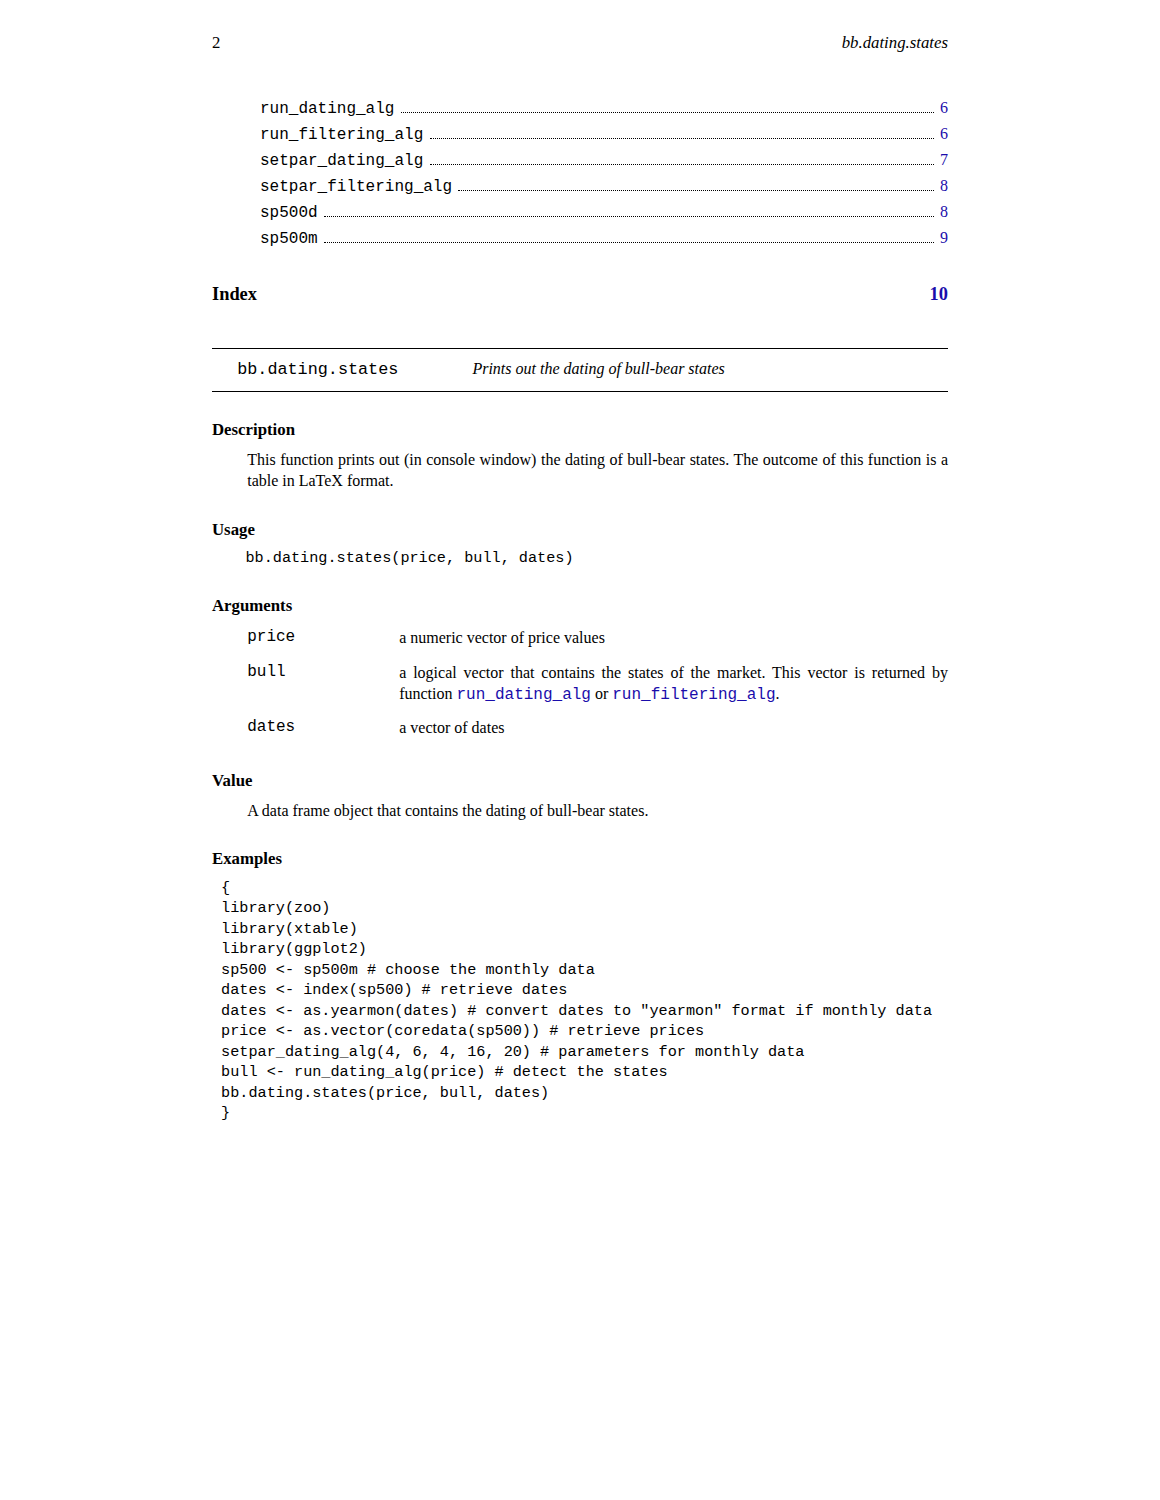2 bb.dating.states
run_dating_alg 6
run_filtering_alg 6
setpar_dating_alg 7
setpar_filtering_alg 8
sp500d 8
sp500m 9
Index 10
bb.dating.states Prints out the dating of bull-bear states
Description
This function prints out (in console window) the dating of bull-bear states. The outcome of this function is a table in LaTeX format.
Usage
bb.dating.states(price, bull, dates)
Arguments
price
a numeric vector of price values
bull
a logical vector that contains the states of the market. This vector is returned by function run_dating_alg or run_filtering_alg.
dates
a vector of dates
Value
A data frame object that contains the dating of bull-bear states.
Examples
{
library(zoo)
library(xtable)
library(ggplot2)
sp500 <- sp500m # choose the monthly data
dates <- index(sp500) # retrieve dates
dates <- as.yearmon(dates) # convert dates to "yearmon" format if monthly data
price <- as.vector(coredata(sp500)) # retrieve prices
setpar_dating_alg(4, 6, 4, 16, 20) # parameters for monthly data
bull <- run_dating_alg(price) # detect the states
bb.dating.states(price, bull, dates)
}